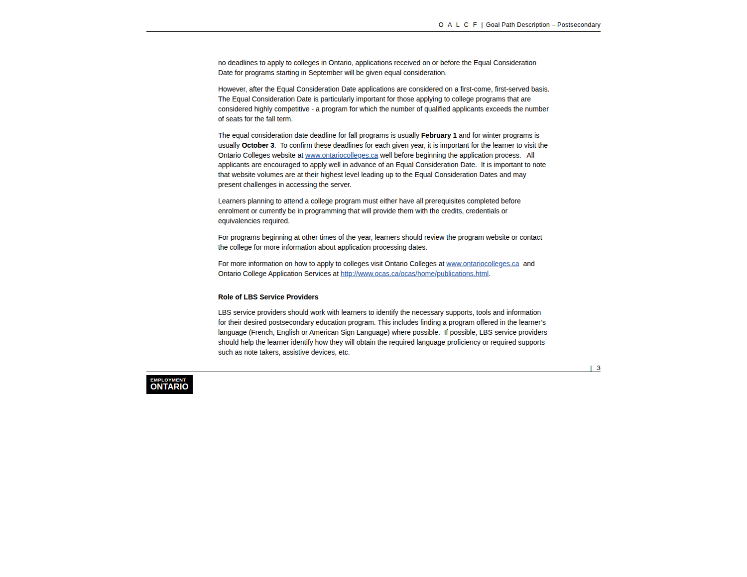O A L C F|Goal Path Description – Postsecondary
no deadlines to apply to colleges in Ontario, applications received on or before the Equal Consideration Date for programs starting in September will be given equal consideration.
However, after the Equal Consideration Date applications are considered on a first-come, first-served basis. The Equal Consideration Date is particularly important for those applying to college programs that are considered highly competitive - a program for which the number of qualified applicants exceeds the number of seats for the fall term.
The equal consideration date deadline for fall programs is usually February 1 and for winter programs is usually October 3. To confirm these deadlines for each given year, it is important for the learner to visit the Ontario Colleges website at www.ontariocolleges.ca well before beginning the application process. All applicants are encouraged to apply well in advance of an Equal Consideration Date. It is important to note that website volumes are at their highest level leading up to the Equal Consideration Dates and may present challenges in accessing the server.
Learners planning to attend a college program must either have all prerequisites completed before enrolment or currently be in programming that will provide them with the credits, credentials or equivalencies required.
For programs beginning at other times of the year, learners should review the program website or contact the college for more information about application processing dates.
For more information on how to apply to colleges visit Ontario Colleges at www.ontariocolleges.ca and Ontario College Application Services at http://www.ocas.ca/ocas/home/publications.html.
Role of LBS Service Providers
LBS service providers should work with learners to identify the necessary supports, tools and information for their desired postsecondary education program. This includes finding a program offered in the learner’s language (French, English or American Sign Language) where possible. If possible, LBS service providers should help the learner identify how they will obtain the required language proficiency or required supports such as note takers, assistive devices, etc.
|3
EMPLOYMENT ONTARIO